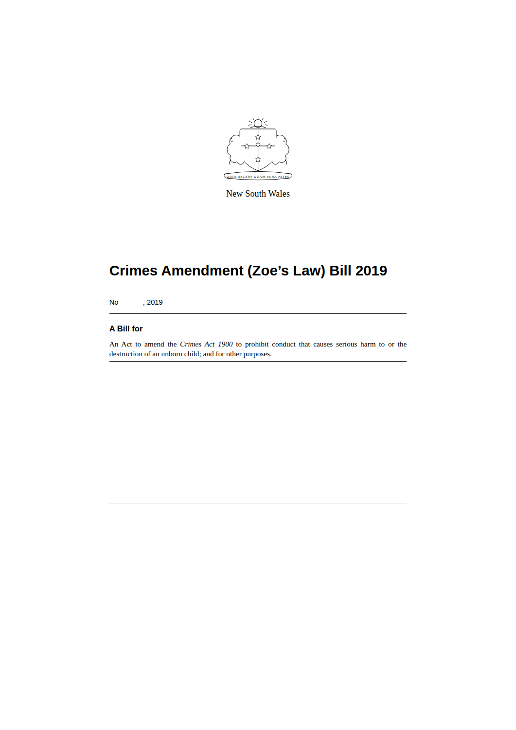ORTA RECENS QUAM PURA NITES
New South Wales
Crimes Amendment (Zoe’s Law) Bill 2019
No, 2019
A Bill for
An Act to amend the Crimes Act 1900 to prohibit conduct that causes serious harm to or the destruction of an unborn child; and for other purposes.